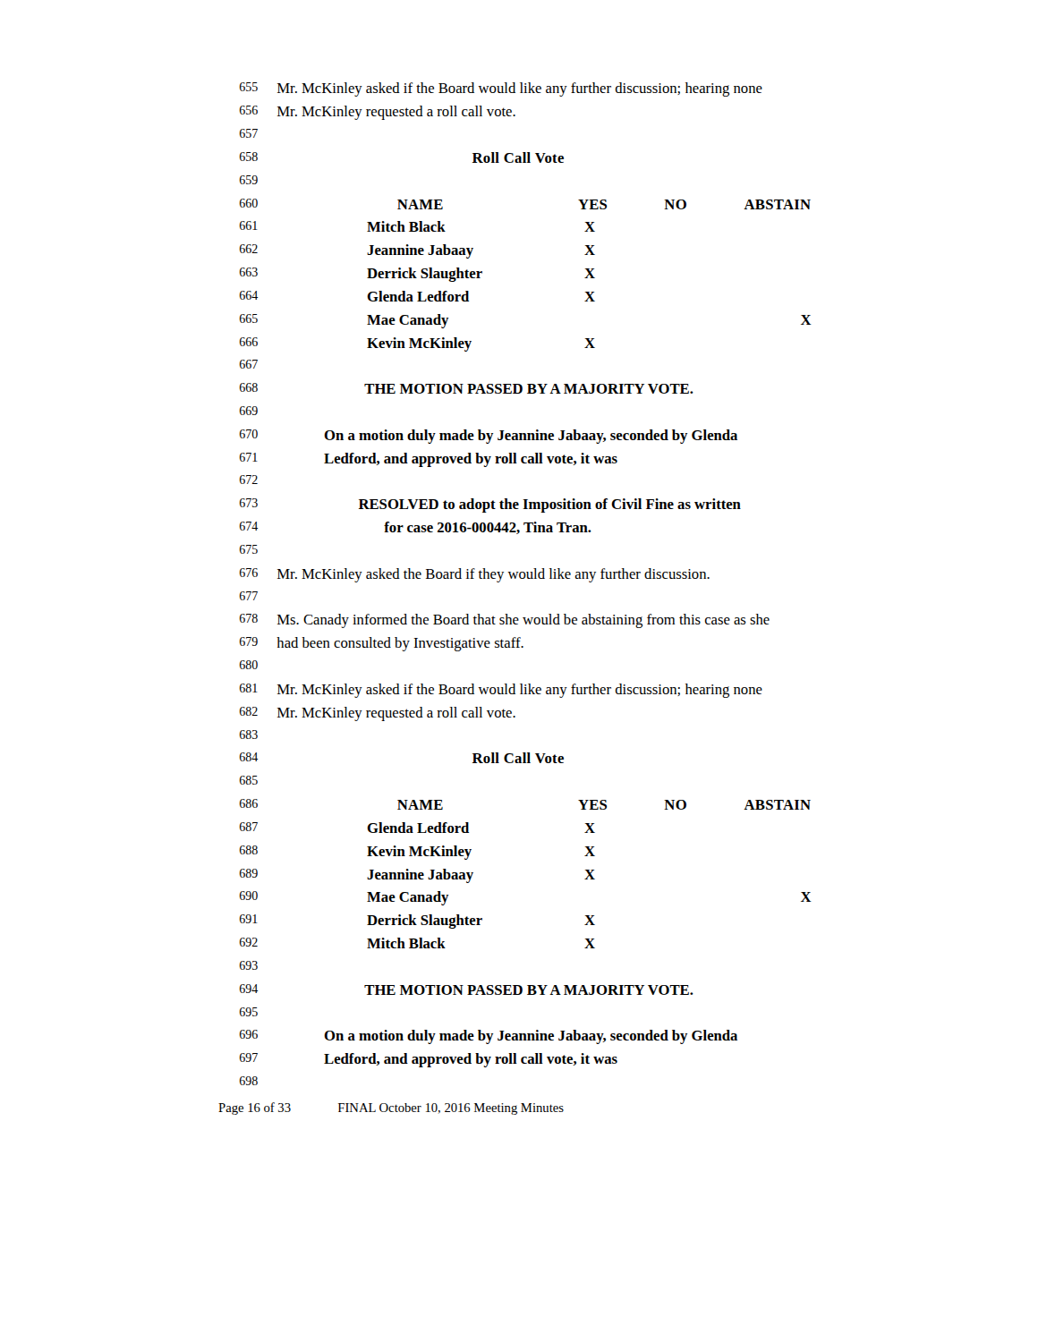| 655 | Mr. McKinley asked if the Board would like any further discussion; hearing none |
| 656 | Mr. McKinley requested a roll call vote. |
| 657 | |
| 658 | Roll Call Vote |
| 659 | |
| 660 | / NAME / YES / NO / ABSTAIN / |
| 661 | / Mitch Black / X / / / |
| 662 | / Jeannine Jabaay / X / / / |
| 663 | / Derrick Slaughter / X / / / |
| 664 | / Glenda Ledford / X / / / |
| 665 | / Mae Canady / / / X / |
| 666 | / Kevin McKinley / X / / / |
| 667 | |
| 668 | THE MOTION PASSED BY A MAJORITY VOTE. |
| 669 | |
| 670 | On a motion duly made by Jeannine Jabaay, seconded by Glenda |
| 671 | Ledford, and approved by roll call vote, it was |
| 672 | |
| 673 | RESOLVED to adopt the Imposition of Civil Fine as written |
| 674 | for case 2016-000442, Tina Tran. |
| 675 | |
| 676 | Mr. McKinley asked the Board if they would like any further discussion. |
| 677 | |
| 678 | Ms. Canady informed the Board that she would be abstaining from this case as she |
| 679 | had been consulted by Investigative staff. |
| 680 | |
| 681 | Mr. McKinley asked if the Board would like any further discussion; hearing none |
| 682 | Mr. McKinley requested a roll call vote. |
| 683 | |
| 684 | Roll Call Vote |
| 685 | |
| 686 | / NAME / YES / NO / ABSTAIN / |
| 687 | / Glenda Ledford / X / / / |
| 688 | / Kevin McKinley / X / / / |
| 689 | / Jeannine Jabaay / X / / / |
| 690 | / Mae Canady / / / X / |
| 691 | / Derrick Slaughter / X / / / |
| 692 | / Mitch Black / X / / / |
| 693 | |
| 694 | THE MOTION PASSED BY A MAJORITY VOTE. |
| 695 | |
| 696 | On a motion duly made by Jeannine Jabaay, seconded by Glenda |
| 697 | Ledford, and approved by roll call vote, it was |
| 698 | |
Page 16 of 33 FINAL October 10, 2016 Meeting Minutes